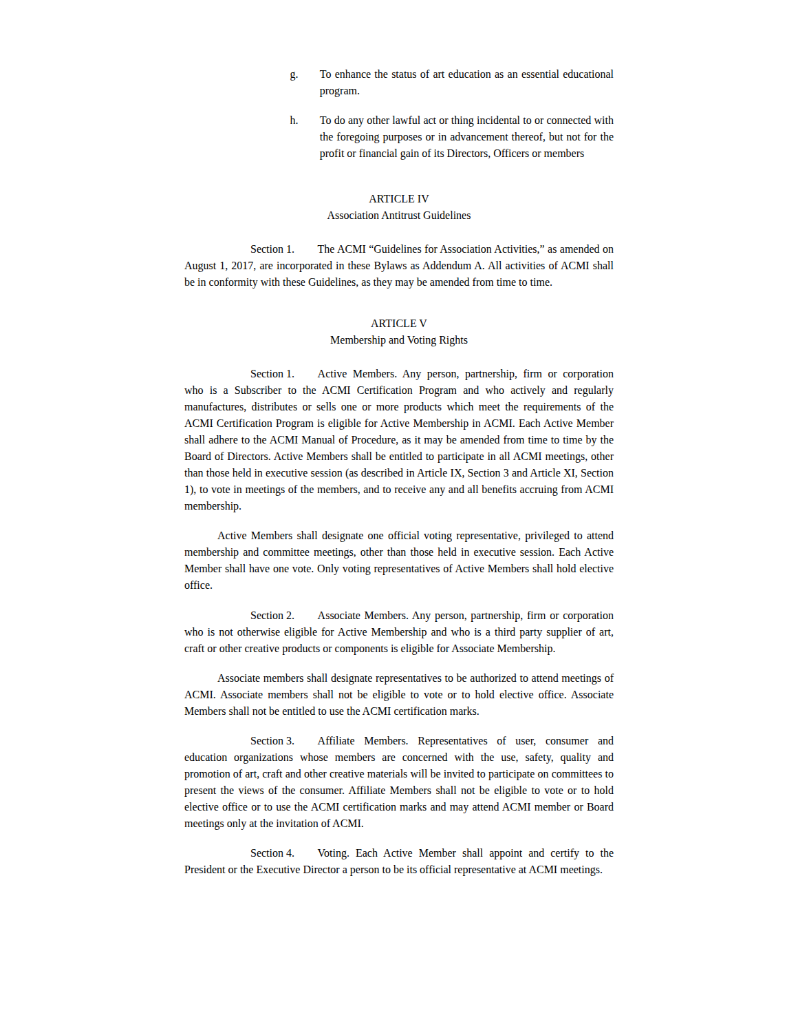g. To enhance the status of art education as an essential educational program.
h. To do any other lawful act or thing incidental to or connected with the foregoing purposes or in advancement thereof, but not for the profit or financial gain of its Directors, Officers or members
ARTICLE IV
Association Antitrust Guidelines
Section 1. The ACMI “Guidelines for Association Activities,” as amended on August 1, 2017, are incorporated in these Bylaws as Addendum A. All activities of ACMI shall be in conformity with these Guidelines, as they may be amended from time to time.
ARTICLE V
Membership and Voting Rights
Section 1. Active Members. Any person, partnership, firm or corporation who is a Subscriber to the ACMI Certification Program and who actively and regularly manufactures, distributes or sells one or more products which meet the requirements of the ACMI Certification Program is eligible for Active Membership in ACMI. Each Active Member shall adhere to the ACMI Manual of Procedure, as it may be amended from time to time by the Board of Directors. Active Members shall be entitled to participate in all ACMI meetings, other than those held in executive session (as described in Article IX, Section 3 and Article XI, Section 1), to vote in meetings of the members, and to receive any and all benefits accruing from ACMI membership.
Active Members shall designate one official voting representative, privileged to attend membership and committee meetings, other than those held in executive session. Each Active Member shall have one vote. Only voting representatives of Active Members shall hold elective office.
Section 2. Associate Members. Any person, partnership, firm or corporation who is not otherwise eligible for Active Membership and who is a third party supplier of art, craft or other creative products or components is eligible for Associate Membership.
Associate members shall designate representatives to be authorized to attend meetings of ACMI. Associate members shall not be eligible to vote or to hold elective office. Associate Members shall not be entitled to use the ACMI certification marks.
Section 3. Affiliate Members. Representatives of user, consumer and education organizations whose members are concerned with the use, safety, quality and promotion of art, craft and other creative materials will be invited to participate on committees to present the views of the consumer. Affiliate Members shall not be eligible to vote or to hold elective office or to use the ACMI certification marks and may attend ACMI member or Board meetings only at the invitation of ACMI.
Section 4. Voting. Each Active Member shall appoint and certify to the President or the Executive Director a person to be its official representative at ACMI meetings.